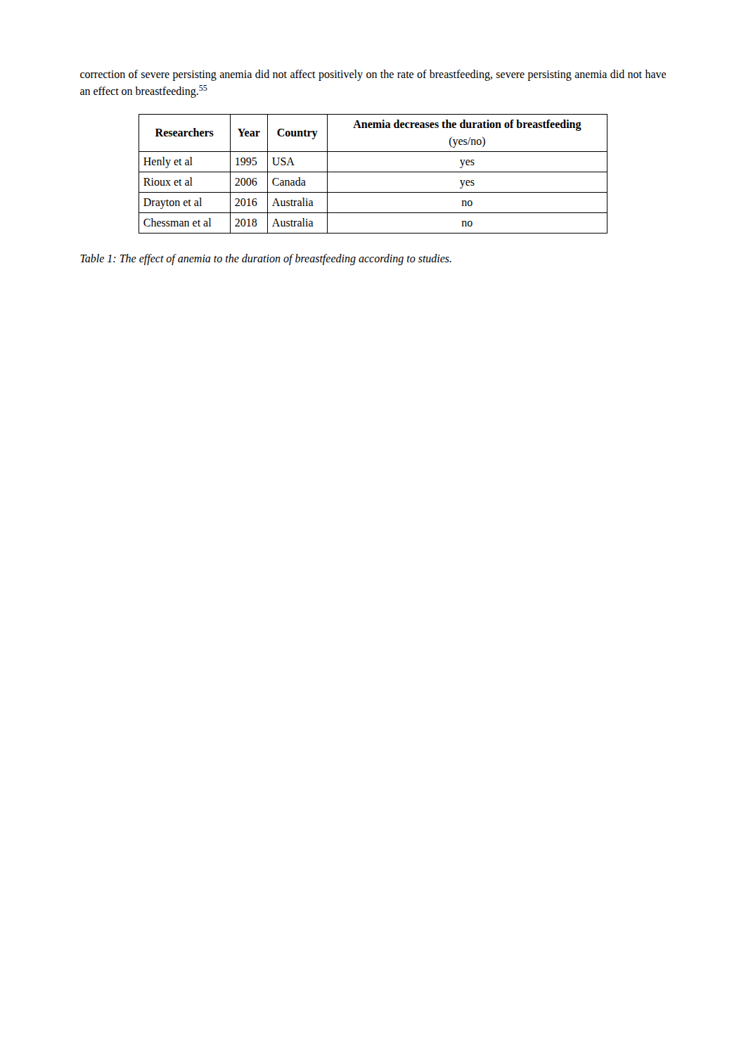correction of severe persisting anemia did not affect positively on the rate of breastfeeding, severe persisting anemia did not have an effect on breastfeeding.55
| Researchers | Year | Country | Anemia decreases the duration of breastfeeding (yes/no) |
| --- | --- | --- | --- |
| Henly et al | 1995 | USA | yes |
| Rioux et al | 2006 | Canada | yes |
| Drayton et al | 2016 | Australia | no |
| Chessman et al | 2018 | Australia | no |
Table 1: The effect of anemia to the duration of breastfeeding according to studies.